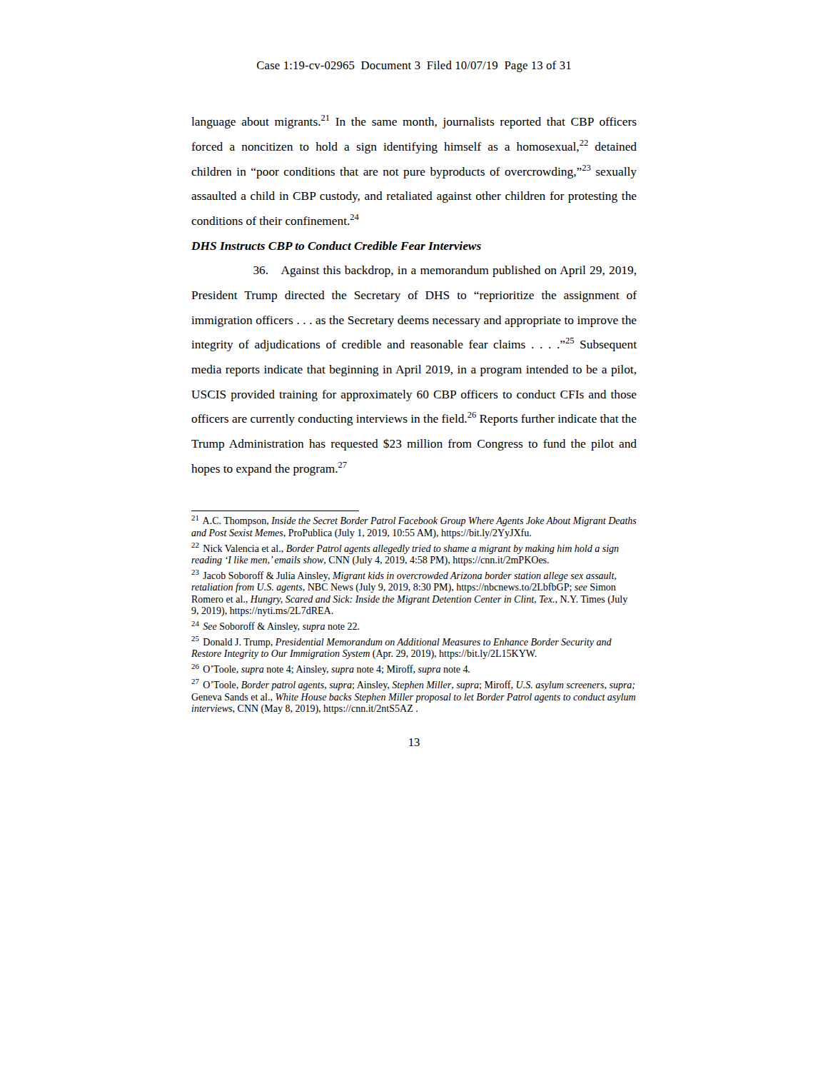Case 1:19-cv-02965 Document 3 Filed 10/07/19 Page 13 of 31
language about migrants.21 In the same month, journalists reported that CBP officers forced a noncitizen to hold a sign identifying himself as a homosexual,22 detained children in “poor conditions that are not pure byproducts of overcrowding,”23 sexually assaulted a child in CBP custody, and retaliated against other children for protesting the conditions of their confinement.24
DHS Instructs CBP to Conduct Credible Fear Interviews
36. Against this backdrop, in a memorandum published on April 29, 2019, President Trump directed the Secretary of DHS to “reprioritize the assignment of immigration officers . . . as the Secretary deems necessary and appropriate to improve the integrity of adjudications of credible and reasonable fear claims . . . .”25 Subsequent media reports indicate that beginning in April 2019, in a program intended to be a pilot, USCIS provided training for approximately 60 CBP officers to conduct CFIs and those officers are currently conducting interviews in the field.26 Reports further indicate that the Trump Administration has requested $23 million from Congress to fund the pilot and hopes to expand the program.27
21 A.C. Thompson, Inside the Secret Border Patrol Facebook Group Where Agents Joke About Migrant Deaths and Post Sexist Memes, ProPublica (July 1, 2019, 10:55 AM), https://bit.ly/2YyJXfu.
22 Nick Valencia et al., Border Patrol agents allegedly tried to shame a migrant by making him hold a sign reading ‘I like men,’ emails show, CNN (July 4, 2019, 4:58 PM), https://cnn.it/2mPKOes.
23 Jacob Soboroff & Julia Ainsley, Migrant kids in overcrowded Arizona border station allege sex assault, retaliation from U.S. agents, NBC News (July 9, 2019, 8:30 PM), https://nbcnews.to/2LbfbGP; see Simon Romero et al., Hungry, Scared and Sick: Inside the Migrant Detention Center in Clint, Tex., N.Y. Times (July 9, 2019), https://nyti.ms/2L7dREA.
24 See Soboroff & Ainsley, supra note 22.
25 Donald J. Trump, Presidential Memorandum on Additional Measures to Enhance Border Security and Restore Integrity to Our Immigration System (Apr. 29, 2019), https://bit.ly/2L15KYW.
26 O’Toole, supra note 4; Ainsley, supra note 4; Miroff, supra note 4.
27 O’Toole, Border patrol agents, supra; Ainsley, Stephen Miller, supra; Miroff, U.S. asylum screeners, supra; Geneva Sands et al., White House backs Stephen Miller proposal to let Border Patrol agents to conduct asylum interviews, CNN (May 8, 2019), https://cnn.it/2ntS5AZ .
13